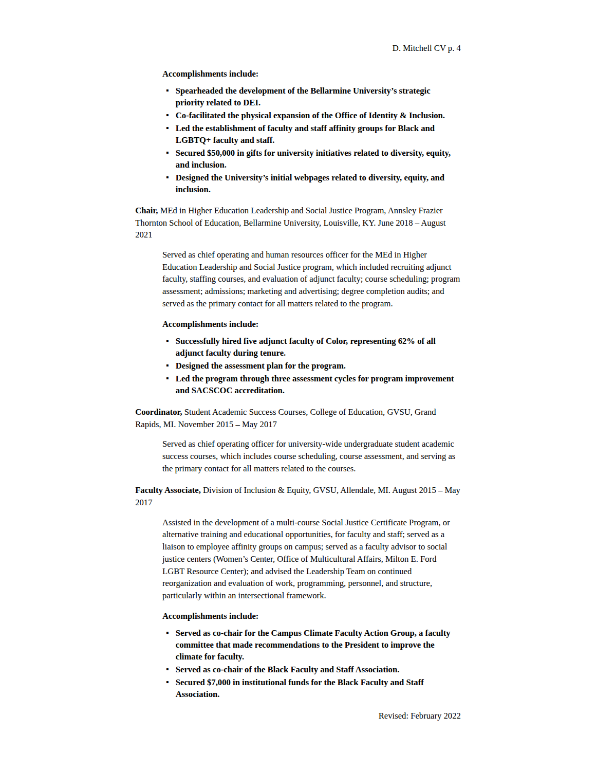D. Mitchell CV p. 4
Accomplishments include:
Spearheaded the development of the Bellarmine University’s strategic priority related to DEI.
Co-facilitated the physical expansion of the Office of Identity & Inclusion.
Led the establishment of faculty and staff affinity groups for Black and LGBTQ+ faculty and staff.
Secured $50,000 in gifts for university initiatives related to diversity, equity, and inclusion.
Designed the University’s initial webpages related to diversity, equity, and inclusion.
Chair, MEd in Higher Education Leadership and Social Justice Program, Annsley Frazier Thornton School of Education, Bellarmine University, Louisville, KY. June 2018 – August 2021
Served as chief operating and human resources officer for the MEd in Higher Education Leadership and Social Justice program, which included recruiting adjunct faculty, staffing courses, and evaluation of adjunct faculty; course scheduling; program assessment; admissions; marketing and advertising; degree completion audits; and served as the primary contact for all matters related to the program.
Accomplishments include:
Successfully hired five adjunct faculty of Color, representing 62% of all adjunct faculty during tenure.
Designed the assessment plan for the program.
Led the program through three assessment cycles for program improvement and SACSCOC accreditation.
Coordinator, Student Academic Success Courses, College of Education, GVSU, Grand Rapids, MI. November 2015 – May 2017
Served as chief operating officer for university-wide undergraduate student academic success courses, which includes course scheduling, course assessment, and serving as the primary contact for all matters related to the courses.
Faculty Associate, Division of Inclusion & Equity, GVSU, Allendale, MI. August 2015 – May 2017
Assisted in the development of a multi-course Social Justice Certificate Program, or alternative training and educational opportunities, for faculty and staff; served as a liaison to employee affinity groups on campus; served as a faculty advisor to social justice centers (Women’s Center, Office of Multicultural Affairs, Milton E. Ford LGBT Resource Center); and advised the Leadership Team on continued reorganization and evaluation of work, programming, personnel, and structure, particularly within an intersectional framework.
Accomplishments include:
Served as co-chair for the Campus Climate Faculty Action Group, a faculty committee that made recommendations to the President to improve the climate for faculty.
Served as co-chair of the Black Faculty and Staff Association.
Secured $7,000 in institutional funds for the Black Faculty and Staff Association.
Revised: February 2022